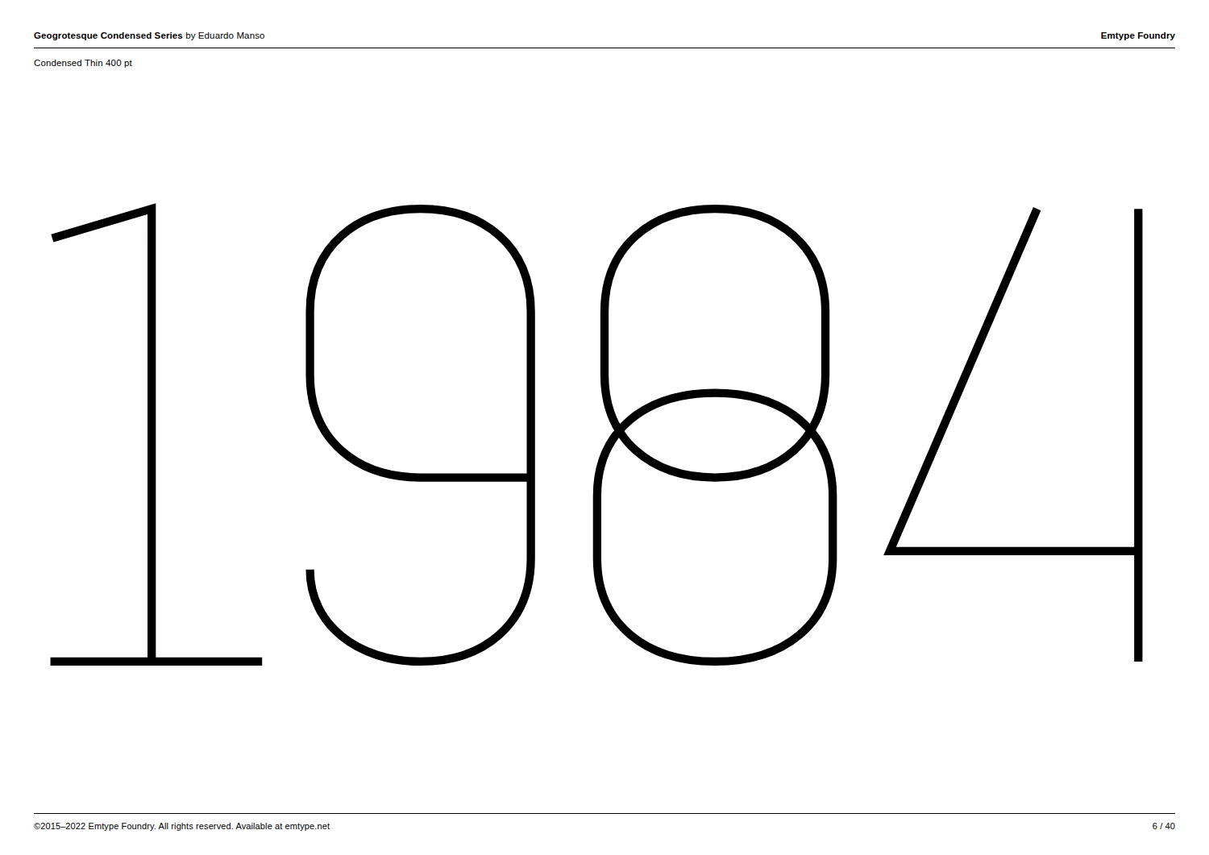Geogrotesque Condensed Series by Eduardo Manso
Emtype Foundry
Condensed Thin 400 pt
1984
©2015–2022 Emtype Foundry. All rights reserved. Available at emtype.net
6 / 40